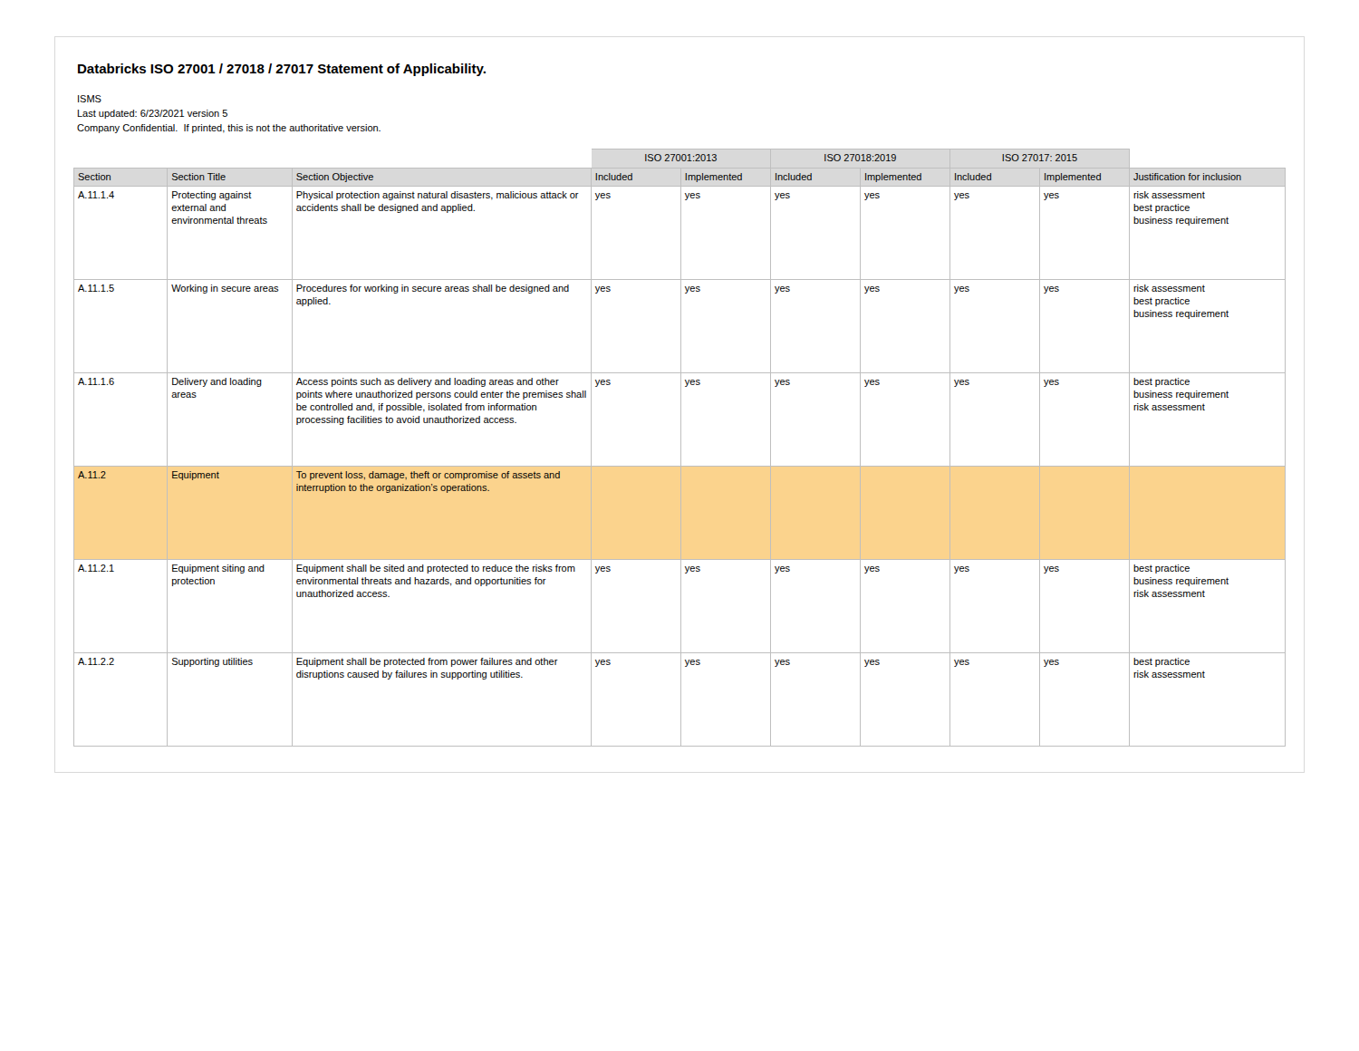Databricks ISO 27001 / 27018 / 27017 Statement of Applicability.
ISMS
Last updated: 6/23/2021 version 5
Company Confidential. If printed, this is not the authoritative version.
| | | | ISO 27001:2013 | ISO 27018:2019 | ISO 27017: 2015 | |
| --- | --- | --- | --- | --- | --- | --- |
| Section | Section Title | Section Objective | Included | Implemented | Included | Implemented | Included | Implemented | Justification for inclusion |
| A.11.1.4 | Protecting against external and environmental threats | Physical protection against natural disasters, malicious attack or accidents shall be designed and applied. | yes | yes | yes | yes | yes | yes | risk assessment best practice business requirement |
| A.11.1.5 | Working in secure areas | Procedures for working in secure areas shall be designed and applied. | yes | yes | yes | yes | yes | yes | risk assessment best practice business requirement |
| A.11.1.6 | Delivery and loading areas | Access points such as delivery and loading areas and other points where unauthorized persons could enter the premises shall be controlled and, if possible, isolated from information processing facilities to avoid unauthorized access. | yes | yes | yes | yes | yes | yes | best practice business requirement risk assessment |
| A.11.2 | Equipment | To prevent loss, damage, theft or compromise of assets and interruption to the organization’s operations. | | | | | | | |
| A.11.2.1 | Equipment siting and protection | Equipment shall be sited and protected to reduce the risks from environmental threats and hazards, and opportunities for unauthorized access. | yes | yes | yes | yes | yes | yes | best practice business requirement risk assessment |
| A.11.2.2 | Supporting utilities | Equipment shall be protected from power failures and other disruptions caused by failures in supporting utilities. | yes | yes | yes | yes | yes | yes | best practice risk assessment |